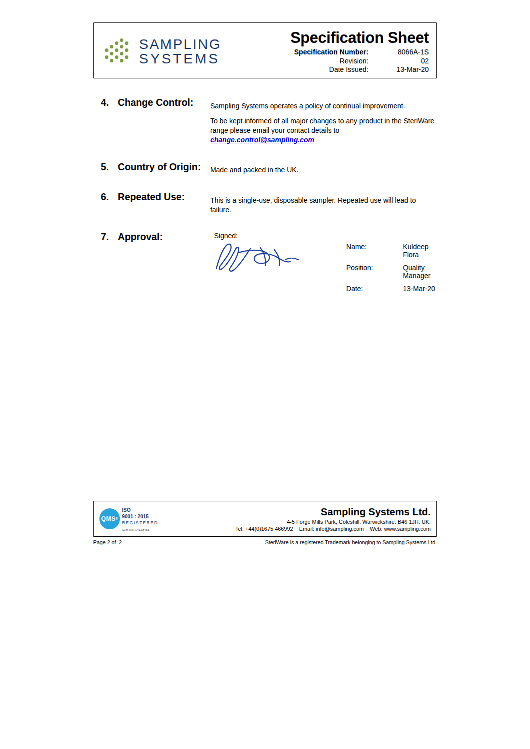SAMPLING SYSTEMS
Specification Sheet
| Specification Number: | 8066A-1S |
| Revision: | 02 |
| Date Issued: | 13-Mar-20 |
4. Change Control:
Sampling Systems operates a policy of continual improvement.
To be kept informed of all major changes to any product in the SteriWare range please email your contact details to
change.control@sampling.com
5. Country of Origin:
Made and packed in the UK.
6. Repeated Use:
This is a single-use, disposable sampler. Repeated use will lead to failure.
7. Approval:
Signed:
| Name: | Kuldeep Flora |
| Position: | Quality Manager |
| Date: | 13-Mar-20 |
QMS®
ISO
9001 : 2015
REGISTERED
Cert No. 14128455
Sampling Systems Ltd.
4-5 Forge Mills Park, Coleshill. Warwickshire. B46 1JH. UK.
Tel: +44(0)1675 466992 Email: info@sampling.com Web: www.sampling.com
Page 2 of 2
SteriWare is a registered Trademark belonging to Sampling Systems Ltd.